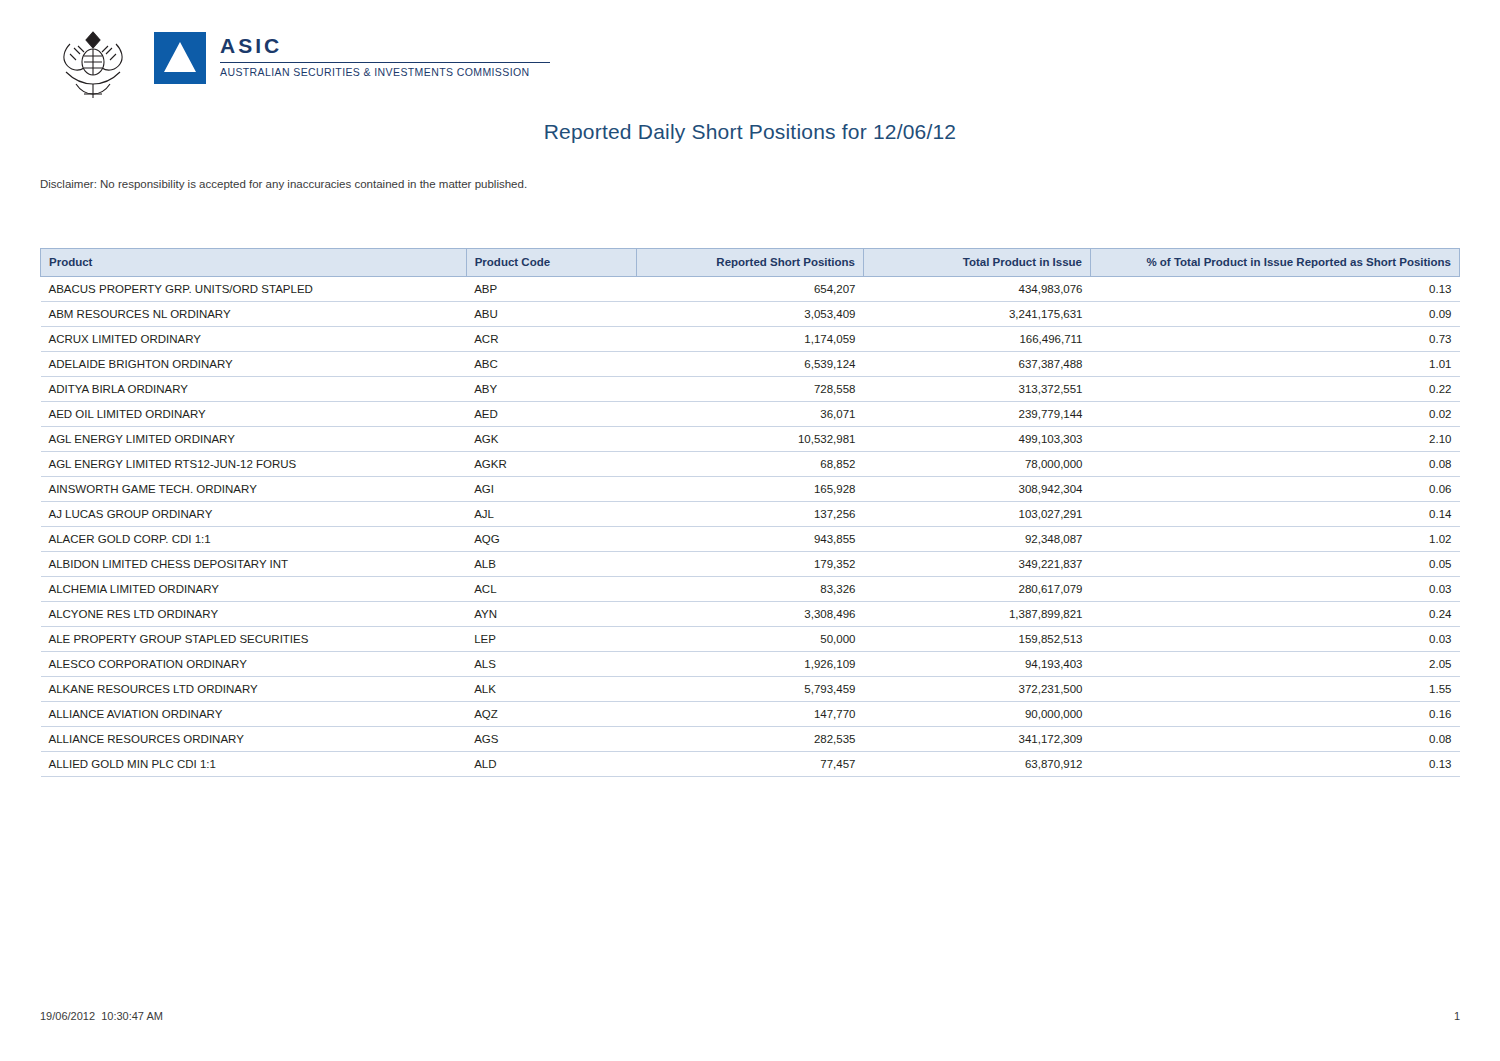ASIC
AUSTRALIAN SECURITIES & INVESTMENTS COMMISSION
Reported Daily Short Positions for 12/06/12
Disclaimer: No responsibility is accepted for any inaccuracies contained in the matter published.
| Product | Product Code | Reported Short Positions | Total Product in Issue | % of Total Product in Issue Reported as Short Positions |
| --- | --- | --- | --- | --- |
| ABACUS PROPERTY GRP. UNITS/ORD STAPLED | ABP | 654,207 | 434,983,076 | 0.13 |
| ABM RESOURCES NL ORDINARY | ABU | 3,053,409 | 3,241,175,631 | 0.09 |
| ACRUX LIMITED ORDINARY | ACR | 1,174,059 | 166,496,711 | 0.73 |
| ADELAIDE BRIGHTON ORDINARY | ABC | 6,539,124 | 637,387,488 | 1.01 |
| ADITYA BIRLA ORDINARY | ABY | 728,558 | 313,372,551 | 0.22 |
| AED OIL LIMITED ORDINARY | AED | 36,071 | 239,779,144 | 0.02 |
| AGL ENERGY LIMITED ORDINARY | AGK | 10,532,981 | 499,103,303 | 2.10 |
| AGL ENERGY LIMITED RTS12-JUN-12 FORUS | AGKR | 68,852 | 78,000,000 | 0.08 |
| AINSWORTH GAME TECH. ORDINARY | AGI | 165,928 | 308,942,304 | 0.06 |
| AJ LUCAS GROUP ORDINARY | AJL | 137,256 | 103,027,291 | 0.14 |
| ALACER GOLD CORP. CDI 1:1 | AQG | 943,855 | 92,348,087 | 1.02 |
| ALBIDON LIMITED CHESS DEPOSITARY INT | ALB | 179,352 | 349,221,837 | 0.05 |
| ALCHEMIA LIMITED ORDINARY | ACL | 83,326 | 280,617,079 | 0.03 |
| ALCYONE RES LTD ORDINARY | AYN | 3,308,496 | 1,387,899,821 | 0.24 |
| ALE PROPERTY GROUP STAPLED SECURITIES | LEP | 50,000 | 159,852,513 | 0.03 |
| ALESCO CORPORATION ORDINARY | ALS | 1,926,109 | 94,193,403 | 2.05 |
| ALKANE RESOURCES LTD ORDINARY | ALK | 5,793,459 | 372,231,500 | 1.55 |
| ALLIANCE AVIATION ORDINARY | AQZ | 147,770 | 90,000,000 | 0.16 |
| ALLIANCE RESOURCES ORDINARY | AGS | 282,535 | 341,172,309 | 0.08 |
| ALLIED GOLD MIN PLC CDI 1:1 | ALD | 77,457 | 63,870,912 | 0.13 |
19/06/2012 10:30:47 AM
1